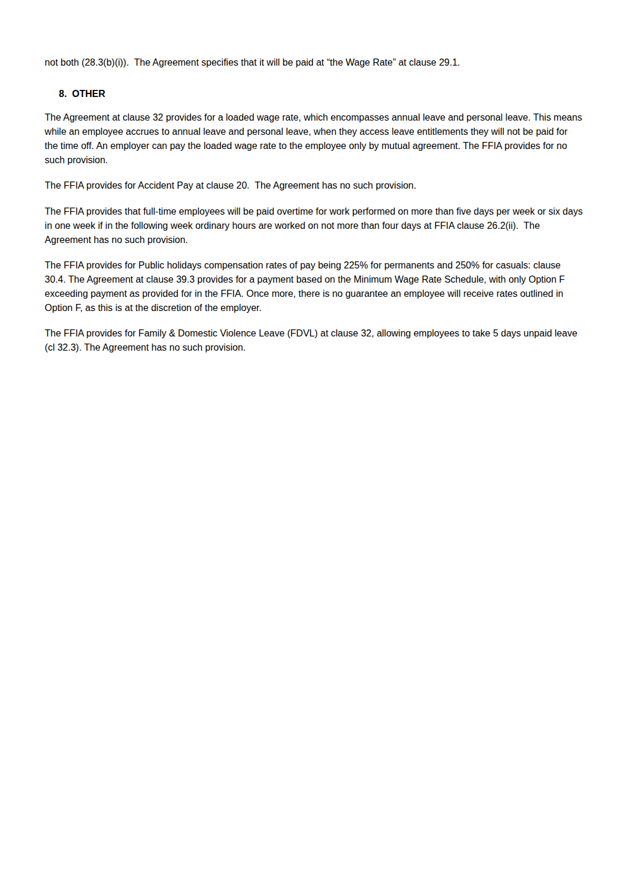not both (28.3(b)(i)). The Agreement specifies that it will be paid at “the Wage Rate” at clause 29.1.
8. OTHER
The Agreement at clause 32 provides for a loaded wage rate, which encompasses annual leave and personal leave. This means while an employee accrues to annual leave and personal leave, when they access leave entitlements they will not be paid for the time off. An employer can pay the loaded wage rate to the employee only by mutual agreement. The FFIA provides for no such provision.
The FFIA provides for Accident Pay at clause 20. The Agreement has no such provision.
The FFIA provides that full-time employees will be paid overtime for work performed on more than five days per week or six days in one week if in the following week ordinary hours are worked on not more than four days at FFIA clause 26.2(ii). The Agreement has no such provision.
The FFIA provides for Public holidays compensation rates of pay being 225% for permanents and 250% for casuals: clause 30.4. The Agreement at clause 39.3 provides for a payment based on the Minimum Wage Rate Schedule, with only Option F exceeding payment as provided for in the FFIA. Once more, there is no guarantee an employee will receive rates outlined in Option F, as this is at the discretion of the employer.
The FFIA provides for Family & Domestic Violence Leave (FDVL) at clause 32, allowing employees to take 5 days unpaid leave (cl 32.3). The Agreement has no such provision.